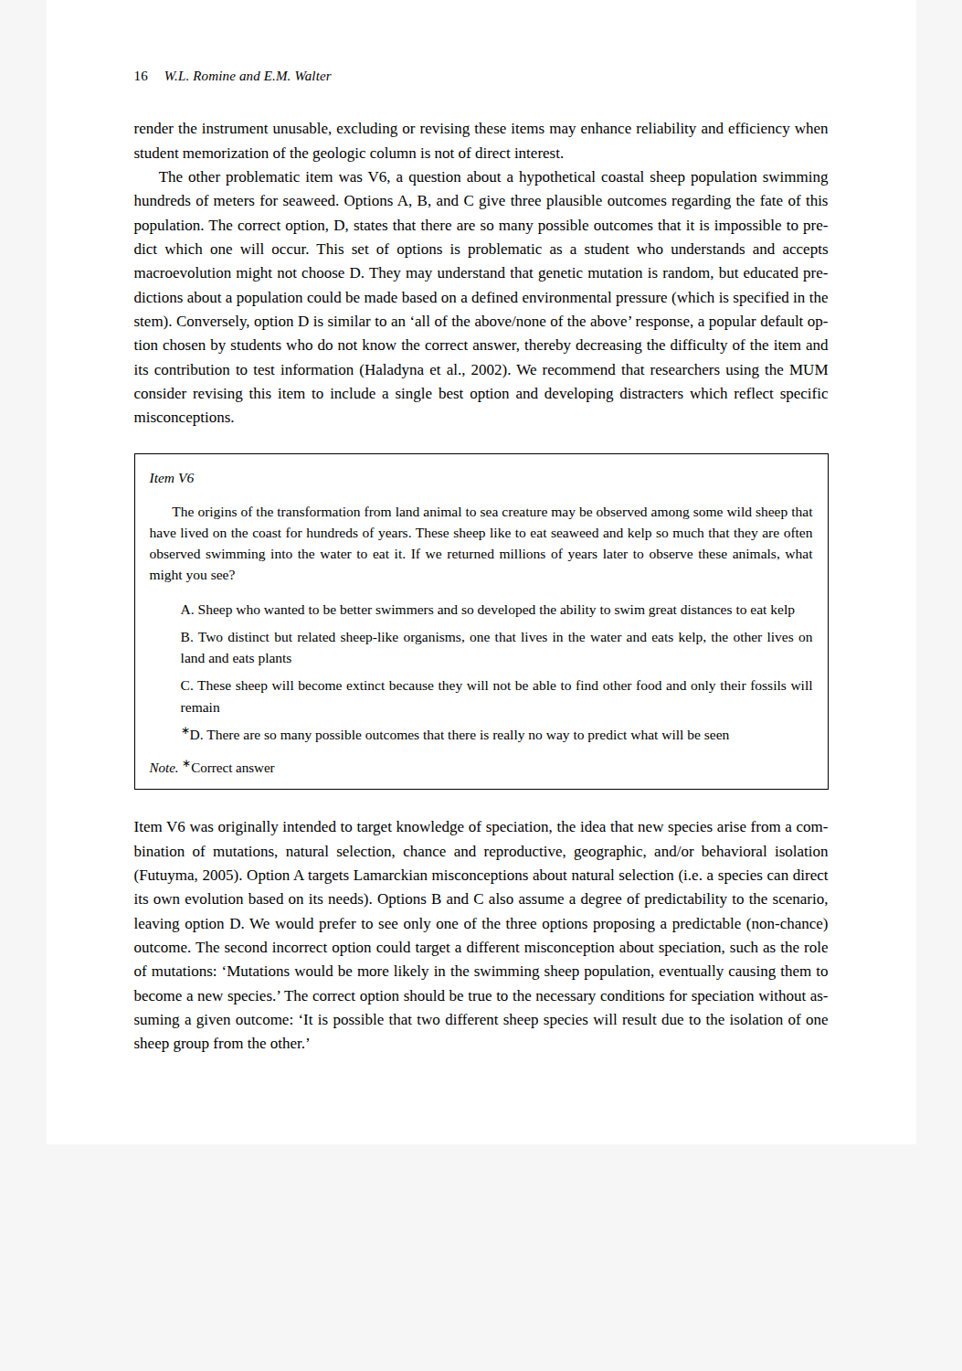16 W.L. Romine and E.M. Walter
render the instrument unusable, excluding or revising these items may enhance reliability and efficiency when student memorization of the geologic column is not of direct interest.
The other problematic item was V6, a question about a hypothetical coastal sheep population swimming hundreds of meters for seaweed. Options A, B, and C give three plausible outcomes regarding the fate of this population. The correct option, D, states that there are so many possible outcomes that it is impossible to predict which one will occur. This set of options is problematic as a student who understands and accepts macroevolution might not choose D. They may understand that genetic mutation is random, but educated predictions about a population could be made based on a defined environmental pressure (which is specified in the stem). Conversely, option D is similar to an ‘all of the above/none of the above’ response, a popular default option chosen by students who do not know the correct answer, thereby decreasing the difficulty of the item and its contribution to test information (Haladyna et al., 2002). We recommend that researchers using the MUM consider revising this item to include a single best option and developing distracters which reflect specific misconceptions.
Item V6
The origins of the transformation from land animal to sea creature may be observed among some wild sheep that have lived on the coast for hundreds of years. These sheep like to eat seaweed and kelp so much that they are often observed swimming into the water to eat it. If we returned millions of years later to observe these animals, what might you see?
A. Sheep who wanted to be better swimmers and so developed the ability to swim great distances to eat kelp
B. Two distinct but related sheep-like organisms, one that lives in the water and eats kelp, the other lives on land and eats plants
C. These sheep will become extinct because they will not be able to find other food and only their fossils will remain
∗D. There are so many possible outcomes that there is really no way to predict what will be seen
Note. ∗Correct answer
Item V6 was originally intended to target knowledge of speciation, the idea that new species arise from a combination of mutations, natural selection, chance and reproductive, geographic, and/or behavioral isolation (Futuyma, 2005). Option A targets Lamarckian misconceptions about natural selection (i.e. a species can direct its own evolution based on its needs). Options B and C also assume a degree of predictability to the scenario, leaving option D. We would prefer to see only one of the three options proposing a predictable (non-chance) outcome. The second incorrect option could target a different misconception about speciation, such as the role of mutations: ‘Mutations would be more likely in the swimming sheep population, eventually causing them to become a new species.’ The correct option should be true to the necessary conditions for speciation without assuming a given outcome: ‘It is possible that two different sheep species will result due to the isolation of one sheep group from the other.’